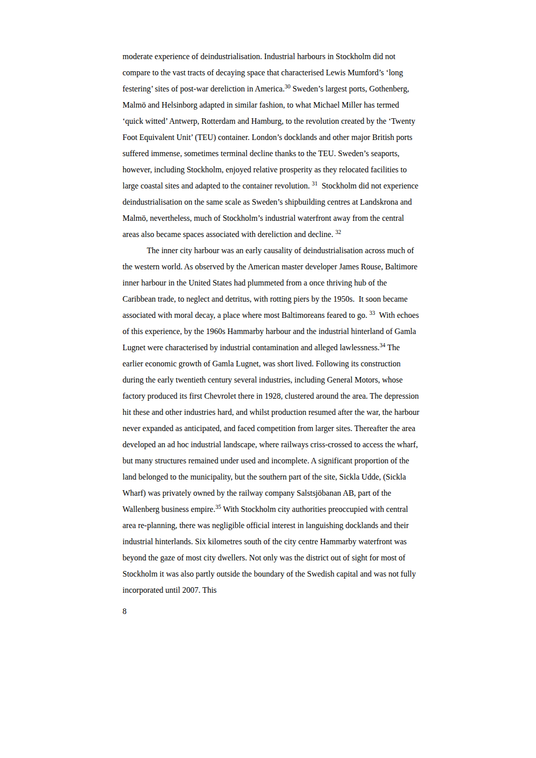moderate experience of deindustrialisation. Industrial harbours in Stockholm did not compare to the vast tracts of decaying space that characterised Lewis Mumford’s ‘long festering’ sites of post-war dereliction in America.30 Sweden’s largest ports, Gothenberg, Malmö and Helsinborg adapted in similar fashion, to what Michael Miller has termed ‘quick witted’ Antwerp, Rotterdam and Hamburg, to the revolution created by the ‘Twenty Foot Equivalent Unit’ (TEU) container. London’s docklands and other major British ports suffered immense, sometimes terminal decline thanks to the TEU. Sweden’s seaports, however, including Stockholm, enjoyed relative prosperity as they relocated facilities to large coastal sites and adapted to the container revolution. 31 Stockholm did not experience deindustrialisation on the same scale as Sweden’s shipbuilding centres at Landskrona and Malmö, nevertheless, much of Stockholm’s industrial waterfront away from the central areas also became spaces associated with dereliction and decline. 32
The inner city harbour was an early causality of deindustrialisation across much of the western world. As observed by the American master developer James Rouse, Baltimore inner harbour in the United States had plummeted from a once thriving hub of the Caribbean trade, to neglect and detritus, with rotting piers by the 1950s. It soon became associated with moral decay, a place where most Baltimoreans feared to go. 33 With echoes of this experience, by the 1960s Hammarby harbour and the industrial hinterland of Gamla Lugnet were characterised by industrial contamination and alleged lawlessness.34 The earlier economic growth of Gamla Lugnet, was short lived. Following its construction during the early twentieth century several industries, including General Motors, whose factory produced its first Chevrolet there in 1928, clustered around the area. The depression hit these and other industries hard, and whilst production resumed after the war, the harbour never expanded as anticipated, and faced competition from larger sites. Thereafter the area developed an ad hoc industrial landscape, where railways criss-crossed to access the wharf, but many structures remained under used and incomplete. A significant proportion of the land belonged to the municipality, but the southern part of the site, Sickla Udde, (Sickla Wharf) was privately owned by the railway company Salstsjöbanan AB, part of the Wallenberg business empire.35 With Stockholm city authorities preoccupied with central area re-planning, there was negligible official interest in languishing docklands and their industrial hinterlands. Six kilometres south of the city centre Hammarby waterfront was beyond the gaze of most city dwellers. Not only was the district out of sight for most of Stockholm it was also partly outside the boundary of the Swedish capital and was not fully incorporated until 2007. This
8